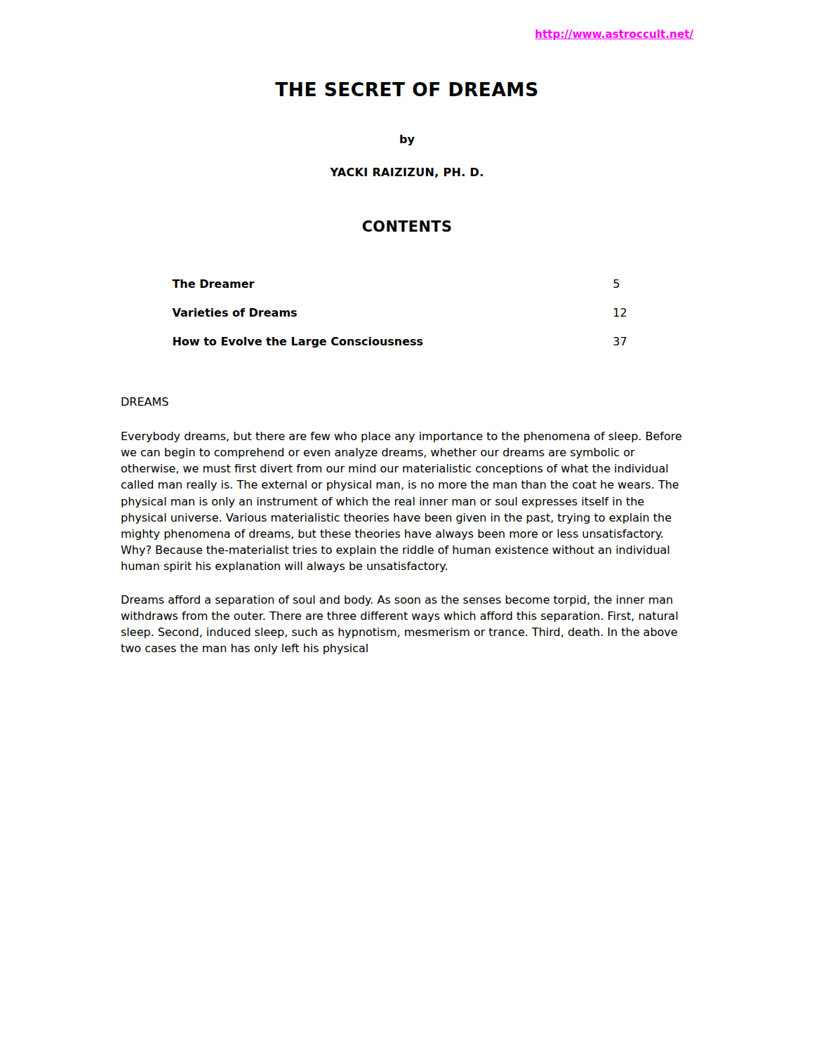http://www.astroccult.net/
THE SECRET OF DREAMS
by
YACKI RAIZIZUN, PH. D.
CONTENTS
| The Dreamer | 5 |
| Varieties of Dreams | 12 |
| How to Evolve the Large Consciousness | 37 |
DREAMS
Everybody dreams, but there are few who place any importance to the phenomena of sleep. Before we can begin to comprehend or even analyze dreams, whether our dreams are symbolic or otherwise, we must first divert from our mind our materialistic conceptions of what the individual called man really is. The external or physical man, is no more the man than the coat he wears. The physical man is only an instrument of which the real inner man or soul expresses itself in the physical universe. Various materialistic theories have been given in the past, trying to explain the mighty phenomena of dreams, but these theories have always been more or less unsatisfactory. Why? Because the-materialist tries to explain the riddle of human existence without an individual human spirit his explanation will always be unsatisfactory.
Dreams afford a separation of soul and body. As soon as the senses become torpid, the inner man withdraws from the outer. There are three different ways which afford this separation. First, natural sleep. Second, induced sleep, such as hypnotism, mesmerism or trance. Third, death. In the above two cases the man has only left his physical